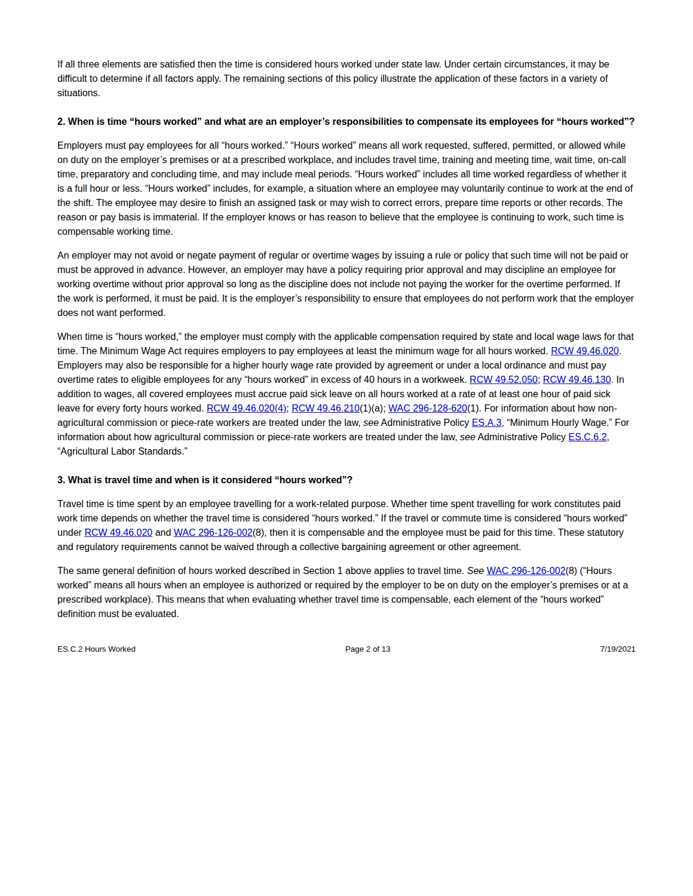If all three elements are satisfied then the time is considered hours worked under state law. Under certain circumstances, it may be difficult to determine if all factors apply. The remaining sections of this policy illustrate the application of these factors in a variety of situations.
2. When is time “hours worked” and what are an employer’s responsibilities to compensate its employees for “hours worked”?
Employers must pay employees for all “hours worked.” “Hours worked” means all work requested, suffered, permitted, or allowed while on duty on the employer’s premises or at a prescribed workplace, and includes travel time, training and meeting time, wait time, on-call time, preparatory and concluding time, and may include meal periods. “Hours worked” includes all time worked regardless of whether it is a full hour or less. “Hours worked” includes, for example, a situation where an employee may voluntarily continue to work at the end of the shift. The employee may desire to finish an assigned task or may wish to correct errors, prepare time reports or other records. The reason or pay basis is immaterial. If the employer knows or has reason to believe that the employee is continuing to work, such time is compensable working time.
An employer may not avoid or negate payment of regular or overtime wages by issuing a rule or policy that such time will not be paid or must be approved in advance. However, an employer may have a policy requiring prior approval and may discipline an employee for working overtime without prior approval so long as the discipline does not include not paying the worker for the overtime performed. If the work is performed, it must be paid. It is the employer’s responsibility to ensure that employees do not perform work that the employer does not want performed.
When time is “hours worked,” the employer must comply with the applicable compensation required by state and local wage laws for that time. The Minimum Wage Act requires employers to pay employees at least the minimum wage for all hours worked. RCW 49.46.020. Employers may also be responsible for a higher hourly wage rate provided by agreement or under a local ordinance and must pay overtime rates to eligible employees for any “hours worked” in excess of 40 hours in a workweek. RCW 49.52.050; RCW 49.46.130. In addition to wages, all covered employees must accrue paid sick leave on all hours worked at a rate of at least one hour of paid sick leave for every forty hours worked. RCW 49.46.020(4); RCW 49.46.210(1)(a); WAC 296-128-620(1). For information about how non-agricultural commission or piece-rate workers are treated under the law, see Administrative Policy ES.A.3, “Minimum Hourly Wage.” For information about how agricultural commission or piece-rate workers are treated under the law, see Administrative Policy ES.C.6.2, “Agricultural Labor Standards.”
3. What is travel time and when is it considered “hours worked”?
Travel time is time spent by an employee travelling for a work-related purpose. Whether time spent travelling for work constitutes paid work time depends on whether the travel time is considered “hours worked.” If the travel or commute time is considered “hours worked” under RCW 49.46.020 and WAC 296-126-002(8), then it is compensable and the employee must be paid for this time. These statutory and regulatory requirements cannot be waived through a collective bargaining agreement or other agreement.
The same general definition of hours worked described in Section 1 above applies to travel time. See WAC 296-126-002(8) (“Hours worked” means all hours when an employee is authorized or required by the employer to be on duty on the employer’s premises or at a prescribed workplace). This means that when evaluating whether travel time is compensable, each element of the “hours worked” definition must be evaluated.
ES.C.2 Hours Worked Page 2 of 13 7/19/2021